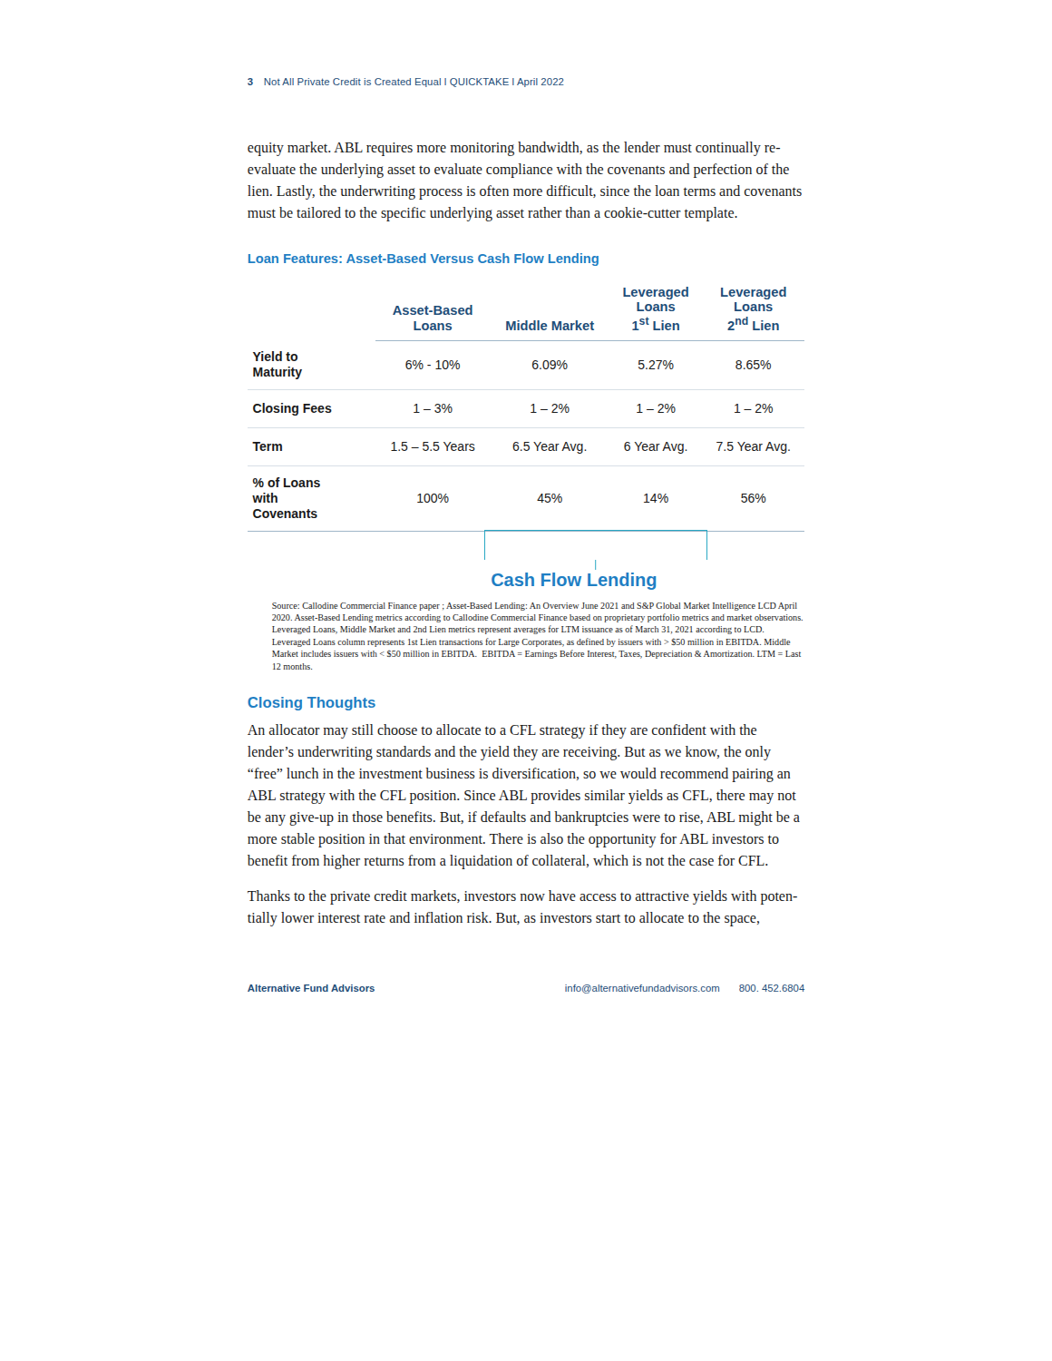3 Not All Private Credit is Created Equal l QUICKTAKE l April 2022
equity market. ABL requires more monitoring bandwidth, as the lender must continually re-evaluate the underlying asset to evaluate compliance with the covenants and perfection of the lien. Lastly, the underwriting process is often more difficult, since the loan terms and covenants must be tailored to the specific underlying asset rather than a cookie-cutter template.
Loan Features: Asset-Based Versus Cash Flow Lending
| | Asset-Based Loans | Middle Market | Leveraged Loans 1 st Lien | Leveraged Loans 2 nd Lien |
| --- | --- | --- | --- | --- |
| Yield to Maturity | 6% - 10% | 6.09% | 5.27% | 8.65% |
| Closing Fees | 1 – 3% | 1 – 2% | 1 – 2% | 1 – 2% |
| Term | 1.5 – 5.5 Years | 6.5 Year Avg. | 6 Year Avg. | 7.5 Year Avg. |
| % of Loans with Covenants | 100% | 45% | 14% | 56% |
Cash Flow Lending
Source: Callodine Commercial Finance paper ; Asset-Based Lending: An Overview June 2021 and S&P Global Market Intelligence LCD April 2020. Asset-Based Lending metrics according to Callodine Commercial Finance based on proprietary portfolio metrics and market observations. Leveraged Loans, Middle Market and 2nd Lien metrics represent averages for LTM issuance as of March 31, 2021 according to LCD. Leveraged Loans column represents 1st Lien transactions for Large Corporates, as defined by issuers with > $50 million in EBITDA. Middle Market includes issuers with < $50 million in EBITDA. EBITDA = Earnings Before Interest, Taxes, Depreciation & Amortization. LTM = Last 12 months.
Closing Thoughts
An allocator may still choose to allocate to a CFL strategy if they are confident with the lender’s underwriting standards and the yield they are receiving. But as we know, the only “free” lunch in the investment business is diversification, so we would recommend pairing an ABL strategy with the CFL position. Since ABL provides similar yields as CFL, there may not be any give-up in those benefits. But, if defaults and bankruptcies were to rise, ABL might be a more stable position in that environment. There is also the opportunity for ABL investors to benefit from higher returns from a liquidation of collateral, which is not the case for CFL.
Thanks to the private credit markets, investors now have access to attractive yields with potentially lower interest rate and inflation risk. But, as investors start to allocate to the space,
Alternative Fund Advisors
info@alternativefundadvisors.com800. 452.6804